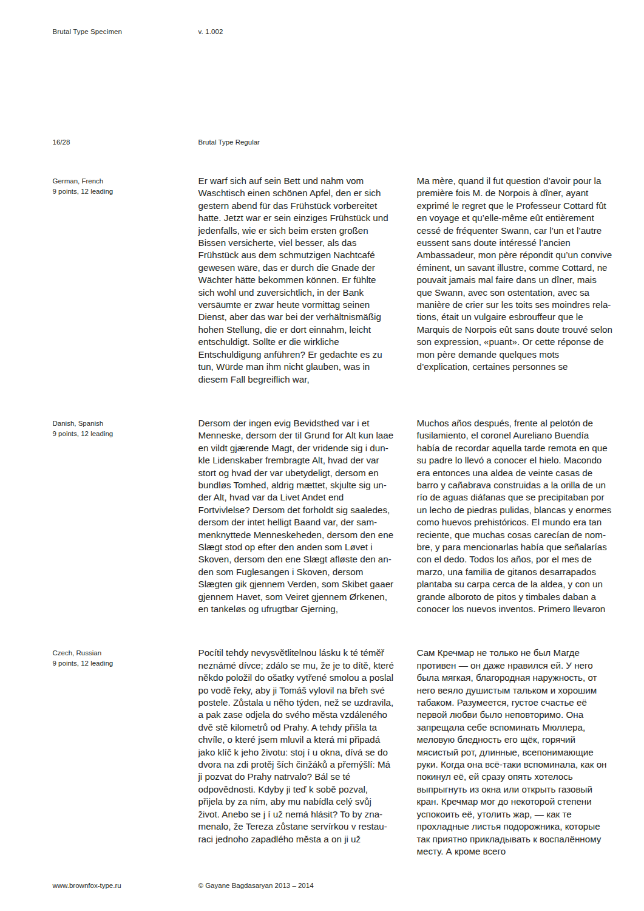Brutal Type Specimen
v. 1.002
16/28
Brutal Type Regular
German, French
9 points, 12 leading
Er warf sich auf sein Bett und nahm vom Waschtisch einen schönen Apfel, den er sich gestern abend für das Frühstück vorbereitet hatte. Jetzt war er sein einziges Frühstück und jedenfalls, wie er sich beim ersten großen Bissen versicherte, viel besser, als das Frühstück aus dem schmutzigen Nachtcafé gewesen wäre, das er durch die Gnade der Wächter hätte bekommen können. Er fühlte sich wohl und zuversichtlich, in der Bank versäumte er zwar heute vormittag seinen Dienst, aber das war bei der verhältnismäßig hohen Stellung, die er dort einnahm, leicht entschuldigt. Sollte er die wirkliche Entschuldigung anführen? Er gedachte es zu tun, Würde man ihm nicht glauben, was in diesem Fall begreiflich war,
Ma mère, quand il fut question d’avoir pour la première fois M. de Norpois à dîner, ayant exprimé le regret que le Professeur Cottard fût en voyage et qu’elle-même eût entièrement cessé de fréquenter Swann, car l’un et l’autre eussent sans doute intéressé l’ancien Ambassadeur, mon père répondit qu’un convive éminent, un savant illustre, comme Cottard, ne pouvait jamais mal faire dans un dîner, mais que Swann, avec son ostentation, avec sa manière de crier sur les toits ses moindres relations, était un vulgaire esbrouffeur que le Marquis de Norpois eût sans doute trouvé selon son expression, «puant». Or cette réponse de mon père demande quelques mots d’explication, certaines personnes se
Danish, Spanish
9 points, 12 leading
Dersom der ingen evig Bevidsthed var i et Menneske, dersom der til Grund for Alt kun laae en vildt gjærende Magt, der vridende sig i dunkle Lidenskaber frembragte Alt, hvad der var stort og hvad der var ubetydeligt, dersom en bundløs Tomhed, aldrig mættet, skjulte sig under Alt, hvad var da Livet Andet end Fortvivlelse? Dersom det forholdt sig saaledes, dersom der intet helligt Baand var, der sammenknyttede Menneskeheden, dersom den ene Slægt stod op efter den anden som Løvet i Skoven, dersom den ene Slægt afløste den anden som Fuglesangen i Skoven, dersom Slægten gik gjennem Verden, som Skibet gaaer gjennem Havet, som Veiret gjennem Ørkenen, en tankeløs og ufrugtbar Gjerning,
Muchos años después, frente al pelotón de fusilamiento, el coronel Aureliano Buendía había de recordar aquella tarde remota en que su padre lo llevó a conocer el hielo. Macondo era entonces una aldea de veinte casas de barro y cañabrava construidas a la orilla de un río de aguas diáfanas que se precipitaban por un lecho de piedras pulidas, blancas y enormes como huevos prehistóricos. El mundo era tan reciente, que muchas cosas carecían de nombre, y para mencionarlas había que señalarías con el dedo. Todos los años, por el mes de marzo, una familia de gitanos desarrapados plantaba su carpa cerca de la aldea, y con un grande alboroto de pitos y timbales daban a conocer los nuevos inventos. Primero llevaron
Czech, Russian
9 points, 12 leading
Pocítil tehdy nevysvětlitelnou lásku k té téměř neznámé dívce; zdálo se mu, že je to dítě, které někdo položil do ošatky vytřené smolou a poslal po vodě řeky, aby ji Tomáš vylovil na břeh své postele. Zůstala u něho týden, než se uzdravila, a pak zase odjela do svého města vzdáleného dvě stě kilometrů od Prahy. A tehdy přišla ta chvíle, o které jsem mluvil a která mi připadá jako klíč k jeho životu: stoj í u okna, dívá se do dvora na zdi protěj ších činžáků a přemýšlí: Má ji pozvat do Prahy natrvalo? Bál se té odpovědnosti. Kdyby ji teď k sobě pozval, přijela by za ním, aby mu nabídla celý svůj život. Anebo se j í už nemá hlásit? To by znamenalo, že Tereza zůstane servírkou v restauraci jednoho zapadlého města a on ji už
Сам Кречмар не только не был Магде противен — он даже нравился ей. У него была мягкая, благородная наружность, от него веяло душистым тальком и хорошим табаком. Разумеется, густое счастье её первой любви было неповторимо. Она запрещала себе вспоминать Мюллера, меловую бледность его щёк, горячий мясистый рот, длинные, всепонимающие руки. Когда она всё-таки вспоминала, как он покинул её, ей сразу опять хотелось выпрыгнуть из окна или открыть газовый кран. Кречмар мог до некоторой степени успокоить её, утолить жар, — как те прохладные листья подорожника, которые так приятно прикладывать к воспалённому месту. А кроме всего
www.brownfox-type.ru
© Gayane Bagdasaryan 2013 – 2014